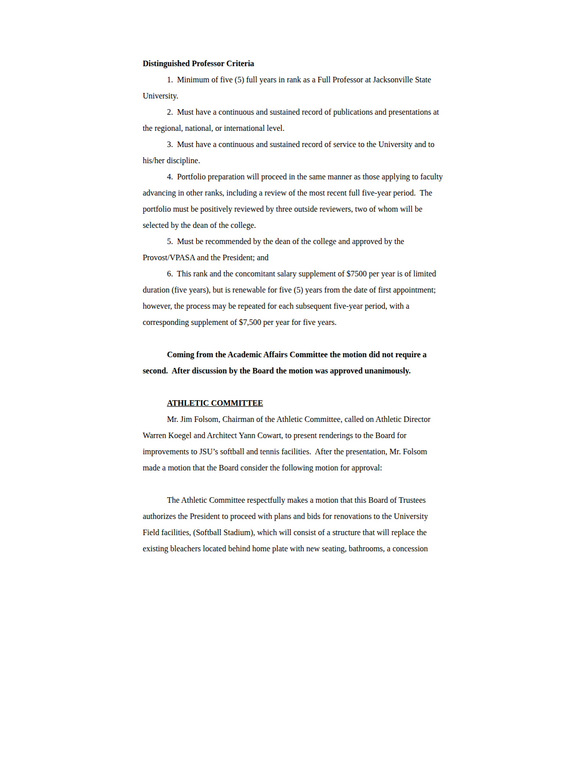Distinguished Professor Criteria
1. Minimum of five (5) full years in rank as a Full Professor at Jacksonville State University.
2. Must have a continuous and sustained record of publications and presentations at the regional, national, or international level.
3. Must have a continuous and sustained record of service to the University and to his/her discipline.
4. Portfolio preparation will proceed in the same manner as those applying to faculty advancing in other ranks, including a review of the most recent full five-year period. The portfolio must be positively reviewed by three outside reviewers, two of whom will be selected by the dean of the college.
5. Must be recommended by the dean of the college and approved by the Provost/VPASA and the President; and
6. This rank and the concomitant salary supplement of $7500 per year is of limited duration (five years), but is renewable for five (5) years from the date of first appointment; however, the process may be repeated for each subsequent five-year period, with a corresponding supplement of $7,500 per year for five years.
Coming from the Academic Affairs Committee the motion did not require a second. After discussion by the Board the motion was approved unanimously.
ATHLETIC COMMITTEE
Mr. Jim Folsom, Chairman of the Athletic Committee, called on Athletic Director Warren Koegel and Architect Yann Cowart, to present renderings to the Board for improvements to JSU’s softball and tennis facilities. After the presentation, Mr. Folsom made a motion that the Board consider the following motion for approval:
The Athletic Committee respectfully makes a motion that this Board of Trustees authorizes the President to proceed with plans and bids for renovations to the University Field facilities, (Softball Stadium), which will consist of a structure that will replace the existing bleachers located behind home plate with new seating, bathrooms, a concession